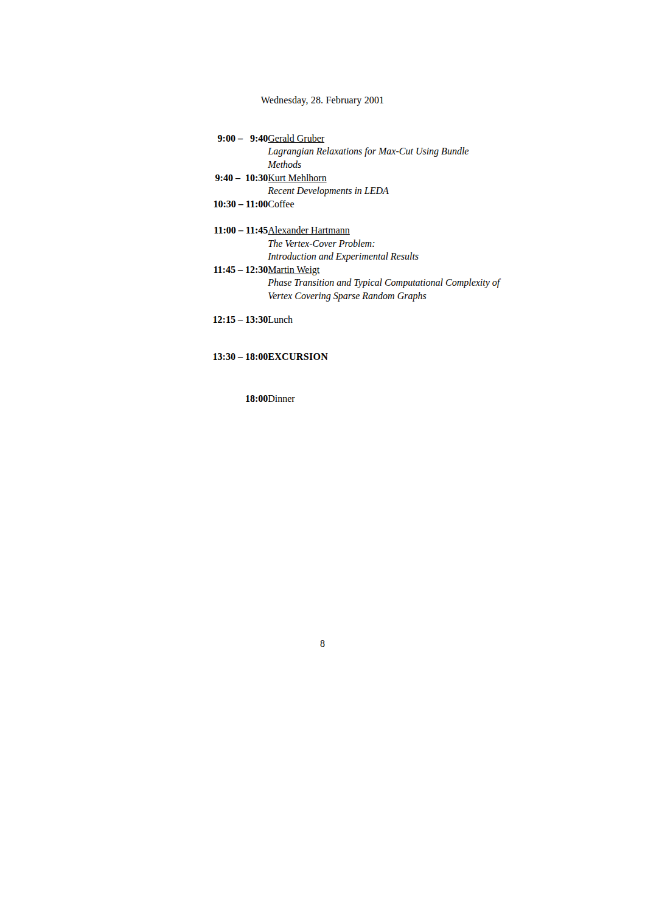Wednesday, 28. February 2001
| 9:00 – 9:40 | Gerald Gruber Lagrangian Relaxations for Max-Cut Using Bundle Methods |
| 9:40 – 10:30 | Kurt Mehlhorn Recent Developments in LEDA |
| 10:30 – 11:00 | Coffee |
| 11:00 – 11:45 | Alexander Hartmann The Vertex-Cover Problem: Introduction and Experimental Results |
| 11:45 – 12:30 | Martin Weigt Phase Transition and Typical Computational Complexity of Vertex Covering Sparse Random Graphs |
| 12:15 – 13:30 | Lunch |
| 13:30 – 18:00 | EXCURSION |
| 18:00 | Dinner |
8